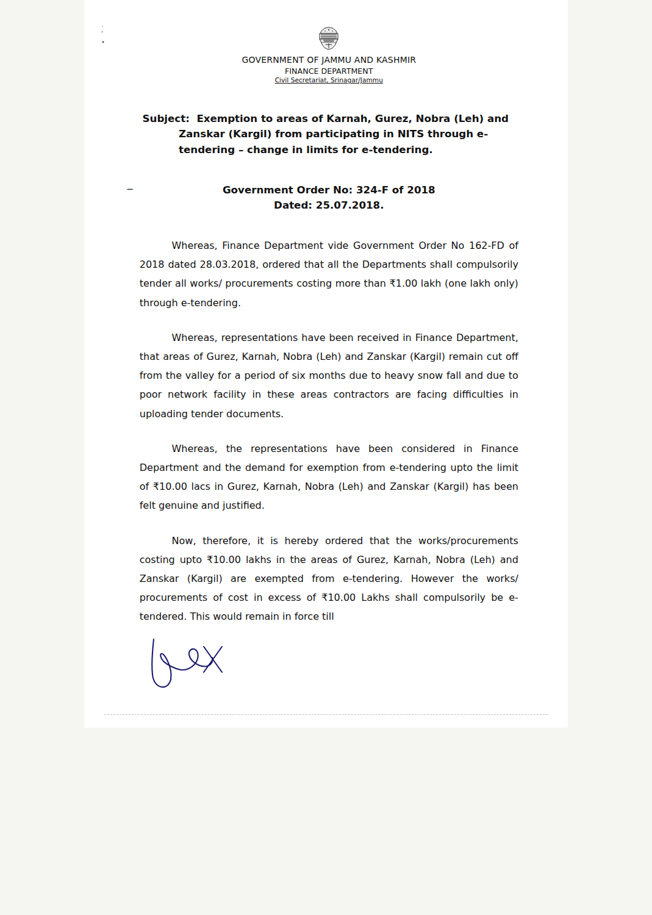.
‘
•
GOVERNMENT OF JAMMU AND KASHMIR
FINANCE DEPARTMENT
Civil Secretariat, Srinagar/Jammu
Subject: Exemption to areas of Karnah, Gurez, Nobra (Leh) and Zanskar (Kargil) from participating in NITS through e-tendering – change in limits for e-tendering.
− Government Order No: 324-F of 2018
Dated: 25.07.2018.
Whereas, Finance Department vide Government Order No 162-FD of 2018 dated 28.03.2018, ordered that all the Departments shall compulsorily tender all works/ procurements costing more than ₹1.00 lakh (one lakh only) through e-tendering.
Whereas, representations have been received in Finance Department, that areas of Gurez, Karnah, Nobra (Leh) and Zanskar (Kargil) remain cut off from the valley for a period of six months due to heavy snow fall and due to poor network facility in these areas contractors are facing difficulties in uploading tender documents.
Whereas, the representations have been considered in Finance Department and the demand for exemption from e-tendering upto the limit of ₹10.00 lacs in Gurez, Karnah, Nobra (Leh) and Zanskar (Kargil) has been felt genuine and justified.
Now, therefore, it is hereby ordered that the works/procurements costing upto ₹10.00 lakhs in the areas of Gurez, Karnah, Nobra (Leh) and Zanskar (Kargil) are exempted from e-tendering. However the works/ procurements of cost in excess of ₹10.00 Lakhs shall compulsorily be e-tendered. This would remain in force till